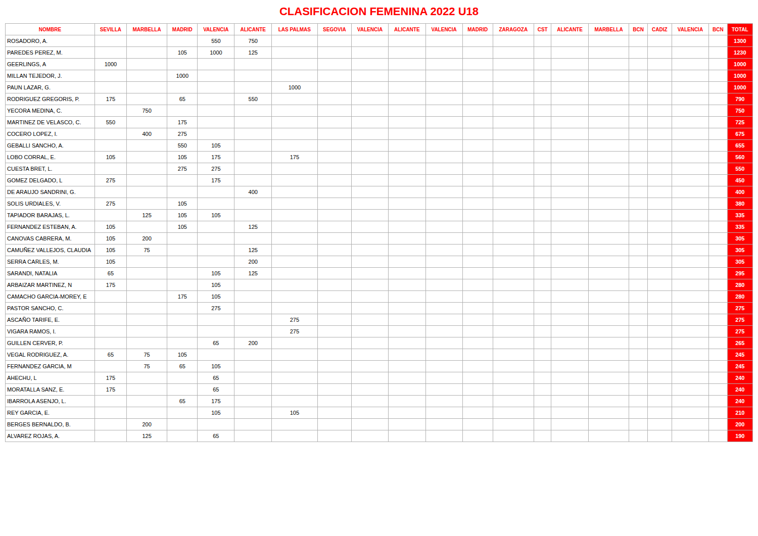CLASIFICACION FEMENINA 2022 U18
| NOMBRE | SEVILLA | MARBELLA | MADRID | VALENCIA | ALICANTE | LAS PALMAS | SEGOVIA | VALENCIA | ALICANTE | VALENCIA | MADRID | ZARAGOZA | CST | ALICANTE | MARBELLA | BCN | CADIZ | VALENCIA | BCN | TOTAL |
| --- | --- | --- | --- | --- | --- | --- | --- | --- | --- | --- | --- | --- | --- | --- | --- | --- | --- | --- | --- | --- |
| ROSADORO, A. | | | | 550 | 750 | | | | | | | | | | | | | | | 1300 |
| PAREDES PEREZ, M. | | | 105 | 1000 | 125 | | | | | | | | | | | | | | | 1230 |
| GEERLINGS, A | 1000 | | | | | | | | | | | | | | | | | | | 1000 |
| MILLAN TEJEDOR, J. | | | 1000 | | | | | | | | | | | | | | | | | 1000 |
| PAUN LAZAR, G. | | | | | | 1000 | | | | | | | | | | | | | | 1000 |
| RODRIGUEZ GREGORIS, P. | 175 | | 65 | | 550 | | | | | | | | | | | | | | | 790 |
| YECORA MEDINA, C. | | 750 | | | | | | | | | | | | | | | | | | 750 |
| MARTINEZ DE VELASCO, C. | 550 | | 175 | | | | | | | | | | | | | | | | | 725 |
| COCERO LOPEZ, I. | | 400 | 275 | | | | | | | | | | | | | | | | | 675 |
| GEBALLI SANCHO, A. | | | 550 | 105 | | | | | | | | | | | | | | | | 655 |
| LOBO CORRAL, E. | 105 | | 105 | 175 | | 175 | | | | | | | | | | | | | | 560 |
| CUESTA BRET, L. | | | 275 | 275 | | | | | | | | | | | | | | | | 550 |
| GOMEZ DELGADO, L | 275 | | | 175 | | | | | | | | | | | | | | | | 450 |
| DE ARAUJO SANDRINI, G. | | | | | 400 | | | | | | | | | | | | | | | 400 |
| SOLIS URDIALES, V. | 275 | | 105 | | | | | | | | | | | | | | | | | 380 |
| TAPIADOR BARAJAS, L. | | 125 | 105 | 105 | | | | | | | | | | | | | | | | 335 |
| FERNANDEZ ESTEBAN, A. | 105 | | 105 | | 125 | | | | | | | | | | | | | | | 335 |
| CANOVAS CABRERA, M. | 105 | 200 | | | | | | | | | | | | | | | | | | 305 |
| CAMUÑEZ VALLEJOS, CLAUDIA | 105 | 75 | | | 125 | | | | | | | | | | | | | | | 305 |
| SERRA CARLES, M. | 105 | | | | 200 | | | | | | | | | | | | | | | 305 |
| SARANDI, NATALIA | 65 | | | 105 | 125 | | | | | | | | | | | | | | | 295 |
| ARBAIZAR MARTINEZ, N | 175 | | | 105 | | | | | | | | | | | | | | | | 280 |
| CAMACHO GARCIA-MOREY, E | | | 175 | 105 | | | | | | | | | | | | | | | | 280 |
| PASTOR SANCHO, C. | | | | 275 | | | | | | | | | | | | | | | | 275 |
| ASCAÑO TARIFE, E. | | | | | | 275 | | | | | | | | | | | | | | 275 |
| VIGARA RAMOS, I. | | | | | | 275 | | | | | | | | | | | | | | 275 |
| GUILLEN CERVER, P. | | | | 65 | 200 | | | | | | | | | | | | | | | 265 |
| VEGAL RODRIGUEZ, A. | 65 | 75 | 105 | | | | | | | | | | | | | | | | | 245 |
| FERNANDEZ GARCIA, M | | 75 | 65 | 105 | | | | | | | | | | | | | | | | 245 |
| AHECHU, L | 175 | | | 65 | | | | | | | | | | | | | | | | 240 |
| MORATALLA SANZ, E. | 175 | | | 65 | | | | | | | | | | | | | | | | 240 |
| IBARROLA ASENJO, L. | | | 65 | 175 | | | | | | | | | | | | | | | | 240 |
| REY GARCIA, E. | | | | 105 | | 105 | | | | | | | | | | | | | | 210 |
| BERGES BERNALDO, B. | | 200 | | | | | | | | | | | | | | | | | | 200 |
| ALVAREZ ROJAS, A. | | 125 | | 65 | | | | | | | | | | | | | | | | 190 |